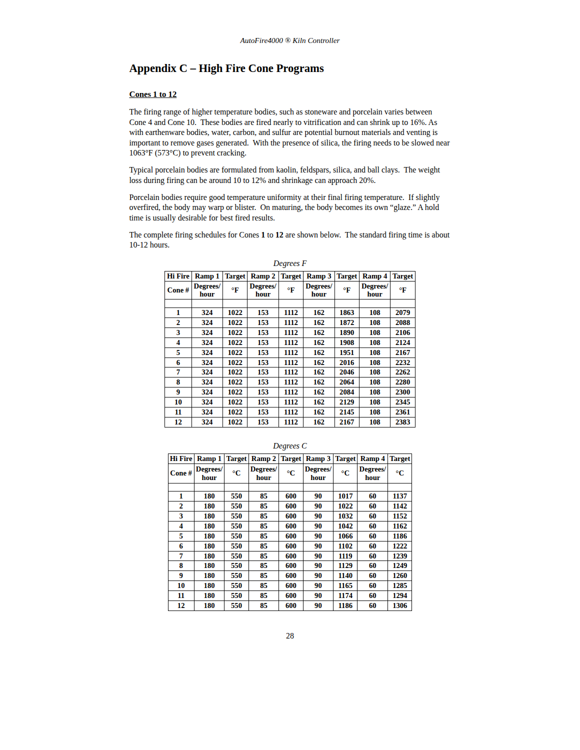AutoFire4000 ® Kiln Controller
Appendix C – High Fire Cone Programs
Cones 1 to 12
The firing range of higher temperature bodies, such as stoneware and porcelain varies between Cone 4 and Cone 10. These bodies are fired nearly to vitrification and can shrink up to 16%. As with earthenware bodies, water, carbon, and sulfur are potential burnout materials and venting is important to remove gases generated. With the presence of silica, the firing needs to be slowed near 1063°F (573°C) to prevent cracking.
Typical porcelain bodies are formulated from kaolin, feldspars, silica, and ball clays. The weight loss during firing can be around 10 to 12% and shrinkage can approach 20%.
Porcelain bodies require good temperature uniformity at their final firing temperature. If slightly overfired, the body may warp or blister. On maturing, the body becomes its own “glaze.” A hold time is usually desirable for best fired results.
The complete firing schedules for Cones 1 to 12 are shown below. The standard firing time is about 10-12 hours.
Degrees F
| Hi Fire | Ramp 1 | Target | Ramp 2 | Target | Ramp 3 | Target | Ramp 4 | Target |
| --- | --- | --- | --- | --- | --- | --- | --- | --- |
| Cone # | Degrees/ hour | °F | Degrees/ hour | °F | Degrees/ hour | °F | Degrees/ hour | °F |
| 1 | 324 | 1022 | 153 | 1112 | 162 | 1863 | 108 | 2079 |
| 2 | 324 | 1022 | 153 | 1112 | 162 | 1872 | 108 | 2088 |
| 3 | 324 | 1022 | 153 | 1112 | 162 | 1890 | 108 | 2106 |
| 4 | 324 | 1022 | 153 | 1112 | 162 | 1908 | 108 | 2124 |
| 5 | 324 | 1022 | 153 | 1112 | 162 | 1951 | 108 | 2167 |
| 6 | 324 | 1022 | 153 | 1112 | 162 | 2016 | 108 | 2232 |
| 7 | 324 | 1022 | 153 | 1112 | 162 | 2046 | 108 | 2262 |
| 8 | 324 | 1022 | 153 | 1112 | 162 | 2064 | 108 | 2280 |
| 9 | 324 | 1022 | 153 | 1112 | 162 | 2084 | 108 | 2300 |
| 10 | 324 | 1022 | 153 | 1112 | 162 | 2129 | 108 | 2345 |
| 11 | 324 | 1022 | 153 | 1112 | 162 | 2145 | 108 | 2361 |
| 12 | 324 | 1022 | 153 | 1112 | 162 | 2167 | 108 | 2383 |
Degrees C
| Hi Fire | Ramp 1 | Target | Ramp 2 | Target | Ramp 3 | Target | Ramp 4 | Target |
| --- | --- | --- | --- | --- | --- | --- | --- | --- |
| Cone # | Degrees/ hour | °C | Degrees/ hour | °C | Degrees/ hour | °C | Degrees/ hour | °C |
| 1 | 180 | 550 | 85 | 600 | 90 | 1017 | 60 | 1137 |
| 2 | 180 | 550 | 85 | 600 | 90 | 1022 | 60 | 1142 |
| 3 | 180 | 550 | 85 | 600 | 90 | 1032 | 60 | 1152 |
| 4 | 180 | 550 | 85 | 600 | 90 | 1042 | 60 | 1162 |
| 5 | 180 | 550 | 85 | 600 | 90 | 1066 | 60 | 1186 |
| 6 | 180 | 550 | 85 | 600 | 90 | 1102 | 60 | 1222 |
| 7 | 180 | 550 | 85 | 600 | 90 | 1119 | 60 | 1239 |
| 8 | 180 | 550 | 85 | 600 | 90 | 1129 | 60 | 1249 |
| 9 | 180 | 550 | 85 | 600 | 90 | 1140 | 60 | 1260 |
| 10 | 180 | 550 | 85 | 600 | 90 | 1165 | 60 | 1285 |
| 11 | 180 | 550 | 85 | 600 | 90 | 1174 | 60 | 1294 |
| 12 | 180 | 550 | 85 | 600 | 90 | 1186 | 60 | 1306 |
28